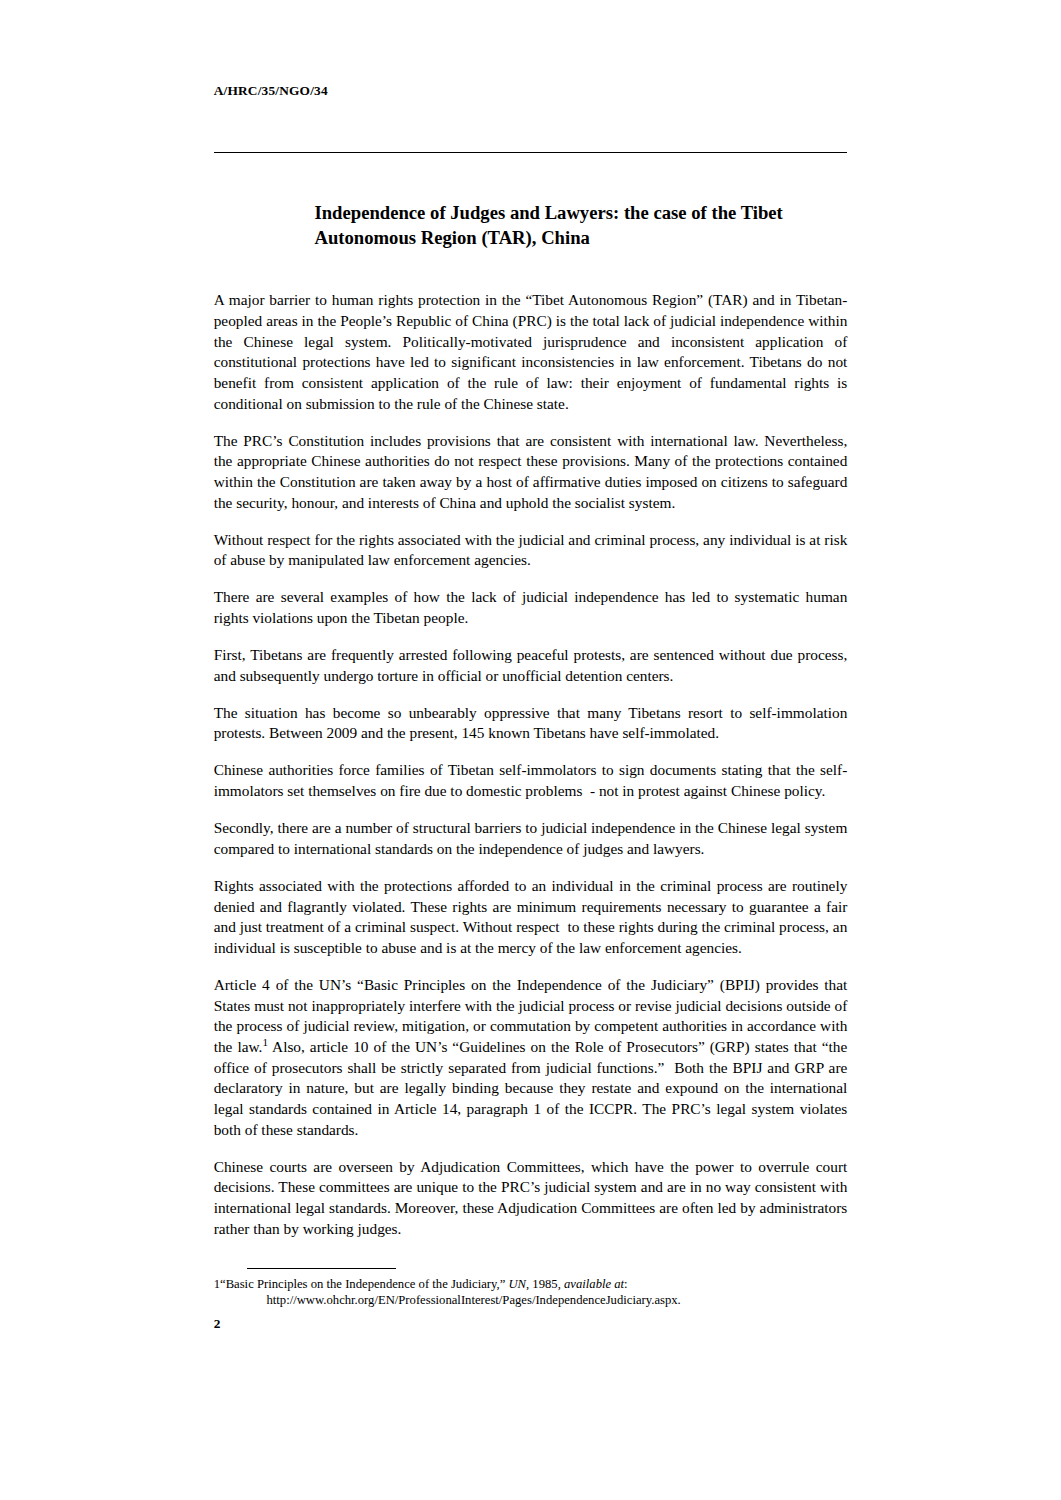A/HRC/35/NGO/34
Independence of Judges and Lawyers: the case of the Tibet Autonomous Region (TAR), China
A major barrier to human rights protection in the “Tibet Autonomous Region” (TAR) and in Tibetan-peopled areas in the People’s Republic of China (PRC) is the total lack of judicial independence within the Chinese legal system. Politically-motivated jurisprudence and inconsistent application of constitutional protections have led to significant inconsistencies in law enforcement. Tibetans do not benefit from consistent application of the rule of law: their enjoyment of fundamental rights is conditional on submission to the rule of the Chinese state.
The PRC’s Constitution includes provisions that are consistent with international law. Nevertheless, the appropriate Chinese authorities do not respect these provisions. Many of the protections contained within the Constitution are taken away by a host of affirmative duties imposed on citizens to safeguard the security, honour, and interests of China and uphold the socialist system.
Without respect for the rights associated with the judicial and criminal process, any individual is at risk of abuse by manipulated law enforcement agencies.
There are several examples of how the lack of judicial independence has led to systematic human rights violations upon the Tibetan people.
First, Tibetans are frequently arrested following peaceful protests, are sentenced without due process, and subsequently undergo torture in official or unofficial detention centers.
The situation has become so unbearably oppressive that many Tibetans resort to self-immolation protests. Between 2009 and the present, 145 known Tibetans have self-immolated.
Chinese authorities force families of Tibetan self-immolators to sign documents stating that the self-immolators set themselves on fire due to domestic problems - not in protest against Chinese policy.
Secondly, there are a number of structural barriers to judicial independence in the Chinese legal system compared to international standards on the independence of judges and lawyers.
Rights associated with the protections afforded to an individual in the criminal process are routinely denied and flagrantly violated. These rights are minimum requirements necessary to guarantee a fair and just treatment of a criminal suspect. Without respect to these rights during the criminal process, an individual is susceptible to abuse and is at the mercy of the law enforcement agencies.
Article 4 of the UN’s “Basic Principles on the Independence of the Judiciary” (BPIJ) provides that States must not inappropriately interfere with the judicial process or revise judicial decisions outside of the process of judicial review, mitigation, or commutation by competent authorities in accordance with the law.1 Also, article 10 of the UN’s “Guidelines on the Role of Prosecutors” (GRP) states that “the office of prosecutors shall be strictly separated from judicial functions.” Both the BPIJ and GRP are declaratory in nature, but are legally binding because they restate and expound on the international legal standards contained in Article 14, paragraph 1 of the ICCPR. The PRC’s legal system violates both of these standards.
Chinese courts are overseen by Adjudication Committees, which have the power to overrule court decisions. These committees are unique to the PRC’s judicial system and are in no way consistent with international legal standards. Moreover, these Adjudication Committees are often led by administrators rather than by working judges.
1“Basic Principles on the Independence of the Judiciary,” UN, 1985, available at: http://www.ohchr.org/EN/ProfessionalInterest/Pages/IndependenceJudiciary.aspx.
2